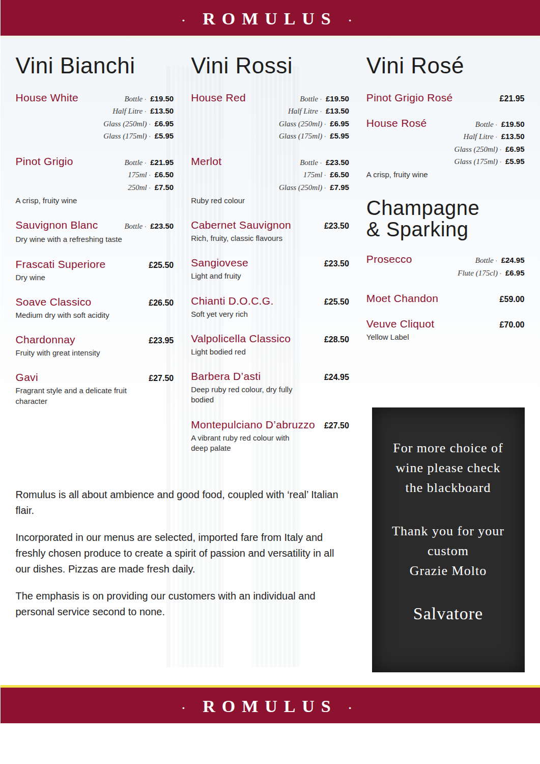· Romulus ·
Vini Bianchi
House White Bottle·£19.50
Half Litre·£13.50
Glass (250ml)·£6.95
Glass (175ml)·£5.95
Pinot Grigio Bottle·£21.95
175ml·£6.50
250ml·£7.50
A crisp, fruity wine
Sauvignon Blanc Bottle·£23.50
Dry wine with a refreshing taste
Frascati Superiore £25.50
Dry wine
Soave Classico £26.50
Medium dry with soft acidity
Chardonnay £23.95
Fruity with great intensity
Gavi £27.50
Fragrant style and a delicate fruit character
Vini Rossi
House Red Bottle·£19.50
Half Litre·£13.50
Glass (250ml)·£6.95
Glass (175ml)·£5.95
Merlot Bottle·£23.50
175ml·£6.50
Glass (250ml)·£7.95
Ruby red colour
Cabernet Sauvignon £23.50
Rich, fruity, classic flavours
Sangiovese £23.50
Light and fruity
Chianti D.O.C.G. £25.50
Soft yet very rich
Valpolicella Classico £28.50
Light bodied red
Barbera D’asti £24.95
Deep ruby red colour, dry fully bodied
Montepulciano D’abruzzo £27.50
A vibrant ruby red colour with deep palate
Vini Rosé
Pinot Grigio Rosé £21.95
House Rosé Bottle·£19.50
Half Litre·£13.50
Glass (250ml)·£6.95
Glass (175ml)·£5.95
A crisp, fruity wine
Champagne
& Sparking
Prosecco Bottle·£24.95
Flute (175cl)·£6.95
Moet Chandon £59.00
Veuve Cliquot £70.00
Yellow Label
Romulus is all about ambience and good food, coupled with ‘real’ Italian flair.
Incorporated in our menus are selected, imported fare from Italy and freshly chosen produce to create a spirit of passion and versatility in all our dishes. Pizzas are made fresh daily.
The emphasis is on providing our customers with an individual and personal service second to none.
For more choice of wine please check the blackboard
Thank you for your custom
Grazie Molto
Salvatore
· Romulus ·